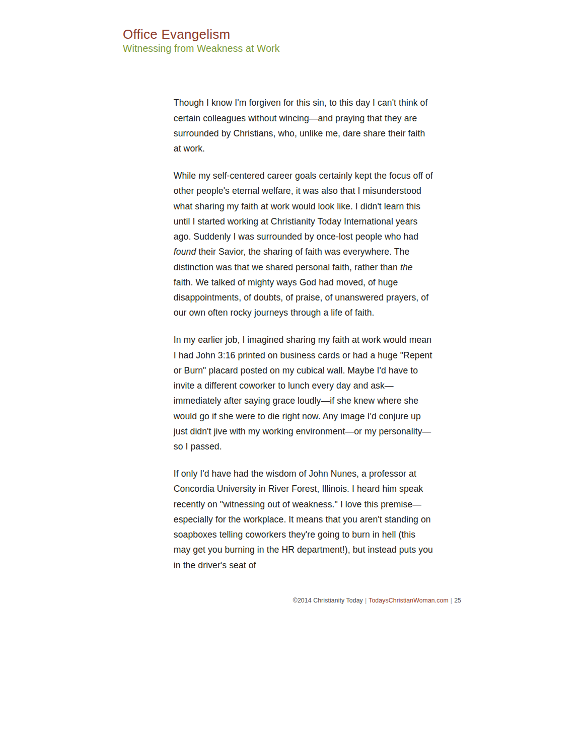Office Evangelism
Witnessing from Weakness at Work
Though I know I'm forgiven for this sin, to this day I can't think of certain colleagues without wincing—and praying that they are surrounded by Christians, who, unlike me, dare share their faith at work.
While my self-centered career goals certainly kept the focus off of other people's eternal welfare, it was also that I misunderstood what sharing my faith at work would look like. I didn't learn this until I started working at Christianity Today International years ago. Suddenly I was surrounded by once-lost people who had found their Savior, the sharing of faith was everywhere. The distinction was that we shared personal faith, rather than the faith. We talked of mighty ways God had moved, of huge disappointments, of doubts, of praise, of unanswered prayers, of our own often rocky journeys through a life of faith.
In my earlier job, I imagined sharing my faith at work would mean I had John 3:16 printed on business cards or had a huge "Repent or Burn" placard posted on my cubical wall. Maybe I'd have to invite a different coworker to lunch every day and ask—immediately after saying grace loudly—if she knew where she would go if she were to die right now. Any image I'd conjure up just didn't jive with my working environment—or my personality—so I passed.
If only I'd have had the wisdom of John Nunes, a professor at Concordia University in River Forest, Illinois. I heard him speak recently on "witnessing out of weakness." I love this premise—especially for the workplace. It means that you aren't standing on soapboxes telling coworkers they're going to burn in hell (this may get you burning in the HR department!), but instead puts you in the driver's seat of
©2014 Christianity Today|TodaysChristianWoman.com|25